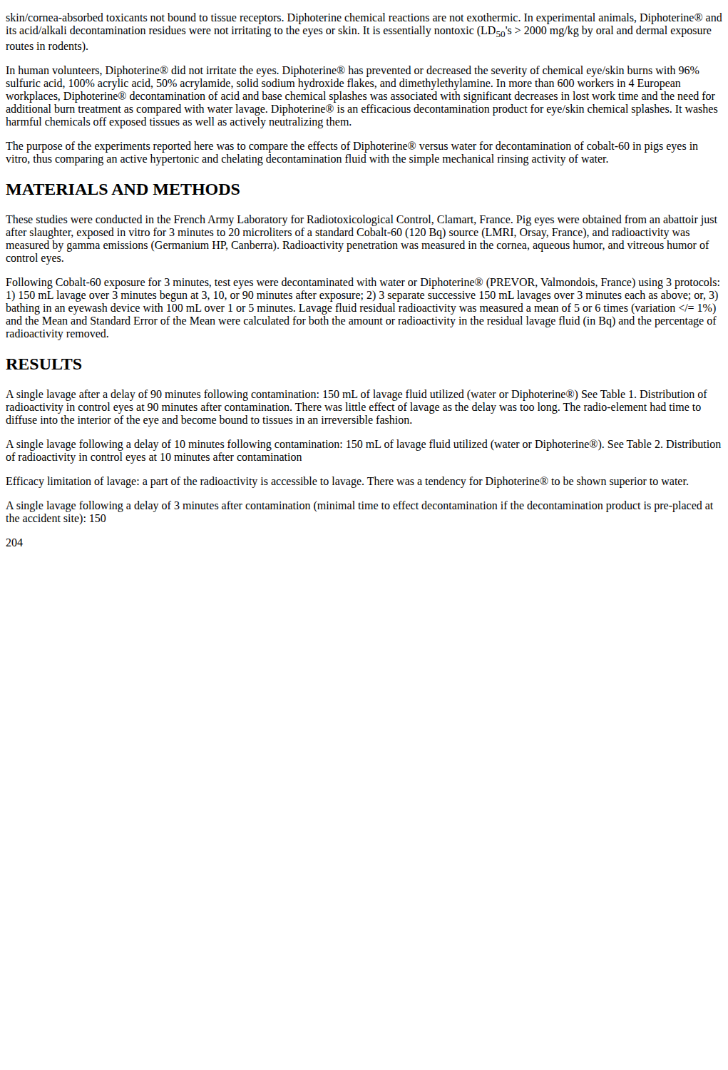skin/cornea-absorbed toxicants not bound to tissue receptors. Diphoterine chemical reactions are not exothermic. In experimental animals, Diphoterine® and its acid/alkali decontamination residues were not irritating to the eyes or skin. It is essentially nontoxic (LD50's > 2000 mg/kg by oral and dermal exposure routes in rodents).
In human volunteers, Diphoterine® did not irritate the eyes. Diphoterine® has prevented or decreased the severity of chemical eye/skin burns with 96% sulfuric acid, 100% acrylic acid, 50% acrylamide, solid sodium hydroxide flakes, and dimethylethylamine. In more than 600 workers in 4 European workplaces, Diphoterine® decontamination of acid and base chemical splashes was associated with significant decreases in lost work time and the need for additional burn treatment as compared with water lavage. Diphoterine® is an efficacious decontamination product for eye/skin chemical splashes. It washes harmful chemicals off exposed tissues as well as actively neutralizing them.
The purpose of the experiments reported here was to compare the effects of Diphoterine® versus water for decontamination of cobalt-60 in pigs eyes in vitro, thus comparing an active hypertonic and chelating decontamination fluid with the simple mechanical rinsing activity of water.
MATERIALS AND METHODS
These studies were conducted in the French Army Laboratory for Radiotoxicological Control, Clamart, France. Pig eyes were obtained from an abattoir just after slaughter, exposed in vitro for 3 minutes to 20 microliters of a standard Cobalt-60 (120 Bq) source (LMRI, Orsay, France), and radioactivity was measured by gamma emissions (Germanium HP, Canberra). Radioactivity penetration was measured in the cornea, aqueous humor, and vitreous humor of control eyes.
Following Cobalt-60 exposure for 3 minutes, test eyes were decontaminated with water or Diphoterine® (PREVOR, Valmondois, France) using 3 protocols: 1) 150 mL lavage over 3 minutes begun at 3, 10, or 90 minutes after exposure; 2) 3 separate successive 150 mL lavages over 3 minutes each as above; or, 3) bathing in an eyewash device with 100 mL over 1 or 5 minutes. Lavage fluid residual radioactivity was measured a mean of 5 or 6 times (variation </= 1%) and the Mean and Standard Error of the Mean were calculated for both the amount or radioactivity in the residual lavage fluid (in Bq) and the percentage of radioactivity removed.
RESULTS
A single lavage after a delay of 90 minutes following contamination: 150 mL of lavage fluid utilized (water or Diphoterine®) See Table 1. Distribution of radioactivity in control eyes at 90 minutes after contamination. There was little effect of lavage as the delay was too long. The radio-element had time to diffuse into the interior of the eye and become bound to tissues in an irreversible fashion.
A single lavage following a delay of 10 minutes following contamination: 150 mL of lavage fluid utilized (water or Diphoterine®). See Table 2. Distribution of radioactivity in control eyes at 10 minutes after contamination
Efficacy limitation of lavage: a part of the radioactivity is accessible to lavage. There was a tendency for Diphoterine® to be shown superior to water.
A single lavage following a delay of 3 minutes after contamination (minimal time to effect decontamination if the decontamination product is pre-placed at the accident site): 150
204